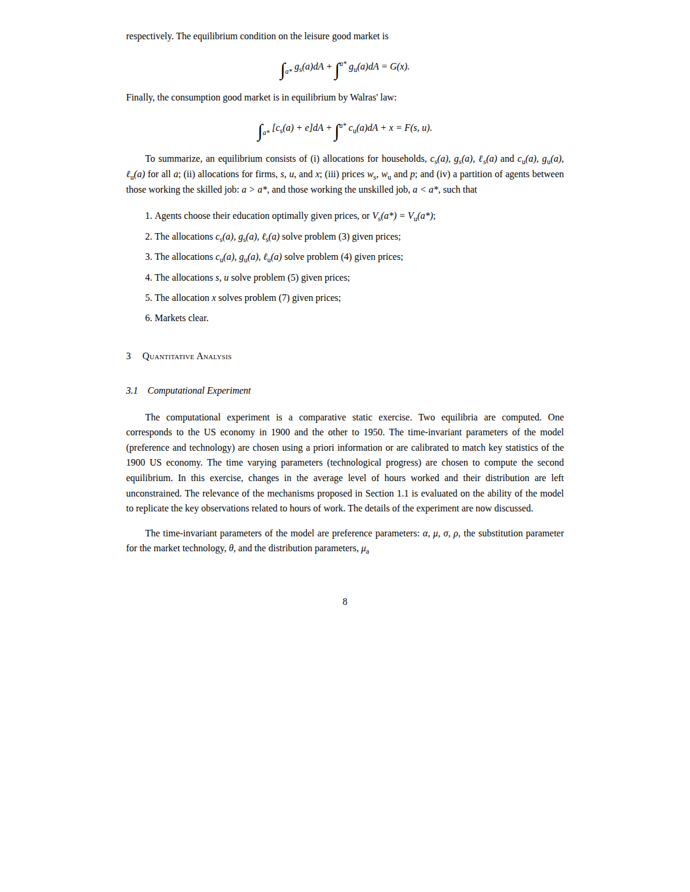respectively. The equilibrium condition on the leisure good market is
∫ a* gs(a)dA + ∫a* gu(a)dA = G(x).
Finally, the consumption good market is in equilibrium by Walras' law:
∫ a* [cs(a) + e]dA + ∫a* cu(a)dA + x = F(s, u).
To summarize, an equilibrium consists of (i) allocations for households, cs(a), gs(a), ℓs(a) and cu(a), gu(a), ℓu(a) for all a; (ii) allocations for firms, s, u, and x; (iii) prices ws, wu and p; and (iv) a partition of agents between those working the skilled job: a > a*, and those working the unskilled job, a < a*, such that
Agents choose their education optimally given prices, or Vs(a*) = Vu(a*);
The allocations cs(a), gs(a), ℓs(a) solve problem (3) given prices;
The allocations cu(a), gu(a), ℓu(a) solve problem (4) given prices;
The allocations s, u solve problem (5) given prices;
The allocation x solves problem (7) given prices;
Markets clear.
3 Quantitative Analysis
3.1 Computational Experiment
The computational experiment is a comparative static exercise. Two equilibria are computed. One corresponds to the US economy in 1900 and the other to 1950. The time-invariant parameters of the model (preference and technology) are chosen using a priori information or are calibrated to match key statistics of the 1900 US economy. The time varying parameters (technological progress) are chosen to compute the second equilibrium. In this exercise, changes in the average level of hours worked and their distribution are left unconstrained. The relevance of the mechanisms proposed in Section 1.1 is evaluated on the ability of the model to replicate the key observations related to hours of work. The details of the experiment are now discussed.
The time-invariant parameters of the model are preference parameters: α, μ, σ, ρ, the substitution parameter for the market technology, θ, and the distribution parameters, μa
8